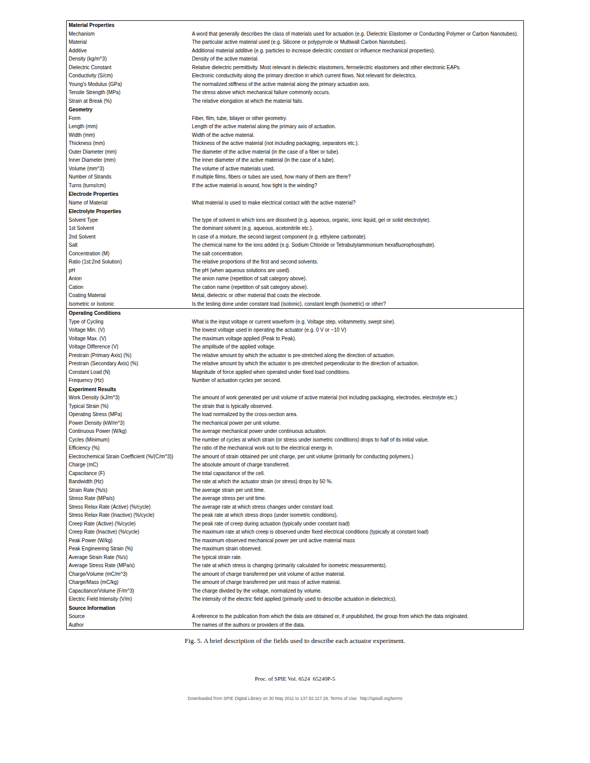| Material Properties | |
| Mechanism | A word that generally describes the class of materials used for actuation (e.g. Dielectric Elastomer or Conducting Polymer or Carbon Nanotubes). |
| Material | The particular active material used (e.g. Silicone or polypyrrole or Multiwall Carbon Nanotubes). |
| Additive | Additional material additive (e.g. particles to increase dielectric constant or influence mechanical properties). |
| Density (kg/m^3) | Density of the active material. |
| Dielectric Constant | Relative dielectric permittivity. Most relevant in dielectric elastomers, ferroelectric elastomers and other electronic EAPs. |
| Conductivity (S/cm) | Electronic conductivity along the primary direction in which current flows. Not relevant for dielectrics. |
| Young's Modulus (GPa) | The normalized stiffness of the active material along the primary actuation axis. |
| Tensile Strength (MPa) | The stress above which mechanical failure commonly occurs. |
| Strain at Break (%) | The relative elongation at which the material fails. |
| Geometry | |
| Form | Fiber, film, tube, bilayer or other geometry. |
| Length (mm) | Length of the active material along the primary axis of actuation. |
| Width (mm) | Width of the active material. |
| Thickness (mm) | Thickness of the active material (not including packaging, separators etc.). |
| Outer Diameter (mm) | The diameter of the active material (in the case of a fiber or tube). |
| Inner Diameter (mm) | The inner diameter of the active material (in the case of a tube). |
| Volume (mm^3) | The volume of active materials used. |
| Number of Strands | If multiple films, fibers or tubes are used, how many of them are there? |
| Turns (turns/cm) | If the active material is wound, how tight is the winding? |
| Electrode Properties | |
| Name of Material | What material is used to make electrical contact with the active material? |
| Electrolyte Properties | |
| Solvent Type | The type of solvent in which ions are dissolved (e.g. aqueous, organic, ionic liquid, gel or solid electrolyte). |
| 1st Solvent | The dominant solvent (e.g. aqueous, acetonitrile etc.). |
| 2nd Solvent | In case of a mixture, the second largest component (e.g. ethylene carbonate). |
| Salt | The chemical name for the ions added (e.g. Sodium Chloride or Tetrabutylammonium hexafluorophosphate). |
| Concentration (M) | The salt concentration. |
| Ratio (1st:2nd Solution) | The relative proportions of the first and second solvents. |
| pH | The pH (when aqueous solutions are used). |
| Anion | The anion name (repetition of salt category above). |
| Cation | The cation name (repetition of salt category above). |
| Coating Material | Metal, dielectric or other material that coats the electrode. |
| Isometric or Isotonic | Is the testing done under constant load (isotonic), constant length (isometric) or other? |
| Operating Conditions | |
| Type of Cycling | What is the input voltage or current waveform (e.g. Voltage step, voltammetry, swept sine). |
| Voltage Min. (V) | The lowest voltage used in operating the actuator (e.g. 0 V or −10 V) |
| Voltage Max. (V) | The maximum voltage applied (Peak to Peak). |
| Voltage Difference (V) | The amplitude of the applied voltage. |
| Prestrain (Primary Axis) (%) | The relative amount by which the actuator is pre-stretched along the direction of actuation. |
| Prestrain (Secondary Axis) (%) | The relative amount by which the actuator is pre-stretched perpendicular to the direction of actuation. |
| Constant Load (N) | Magnitude of force applied when operated under fixed load conditions. |
| Frequency (Hz) | Number of actuation cycles per second. |
| Experiment Results | |
| Work Density (kJ/m^3) | The amount of work generated per unit volume of active material (not including packaging, electrodes, electrolyte etc.) |
| Typical Strain (%) | The strain that is typically observed. |
| Operating Stress (MPa) | The load normalized by the cross-section area. |
| Power Density (kW/m^3) | The mechanical power per unit volume. |
| Continuous Power (W/kg) | The average mechanical power under continuous actuation. |
| Cycles (Minimum) | The number of cycles at which strain (or stress under isometric conditions) drops to half of its initial value. |
| Efficiency (%) | The ratio of the mechanical work out to the electrical energy in. |
| Electrochemical Strain Coefficient (%/(C/m^3)) | The amount of strain obtained per unit charge, per unit volume (primarily for conducting polymers.) |
| Charge (mC) | The absolute amount of charge transferred. |
| Capacitance (F) | The total capacitance of the cell. |
| Bandwidth (Hz) | The rate at which the actuator strain (or stress) drops by 50 %. |
| Strain Rate (%/s) | The average strain per unit time. |
| Stress Rate (MPa/s) | The average stress per unit time. |
| Stress Relax Rate (Active) (%/cycle) | The average rate at which stress changes under constant load. |
| Stress Relax Rate (Inactive) (%/cycle) | The peak rate at which stress drops (under isometric conditions). |
| Creep Rate (Active) (%/cycle) | The peak rate of creep during actuation (typically under constant load) |
| Creep Rate (Inactive) (%/cycle) | The maximum rate at which creep is observed under fixed electrical conditions (typically at constant load) |
| Peak Power (W/kg) | The maximum observed mechanical power per unit active material mass |
| Peak Engineering Strain (%) | The maximum strain observed. |
| Average Strain Rate (%/s) | The typical strain rate. |
| Average Stress Rate (MPa/s) | The rate at which stress is changing (primarily calculated for isometric measurements). |
| Charge/Volume (mC/m^3) | The amount of charge transferred per unit volume of active material. |
| Charge/Mass (mC/kg) | The amount of charge transferred per unit mass of active material. |
| Capacitance/Volume (F/m^3) | The charge divided by the voltage, normalized by volume. |
| Electric Field Intensity (V/m) | The intensity of the electric field applied (primarily used to describe actuation in dielectrics). |
| Source Information | |
| Source | A reference to the publication from which the data are obtained or, if unpublished, the group from which the data originated. |
| Author | The names of the authors or providers of the data. |
Fig. 5. A brief description of the fields used to describe each actuator experiment.
Proc. of SPIE Vol. 6524 65240P-5
Downloaded from SPIE Digital Library on 30 May 2011 to 137.82.117.28. Terms of Use: http://spiedl.org/terms